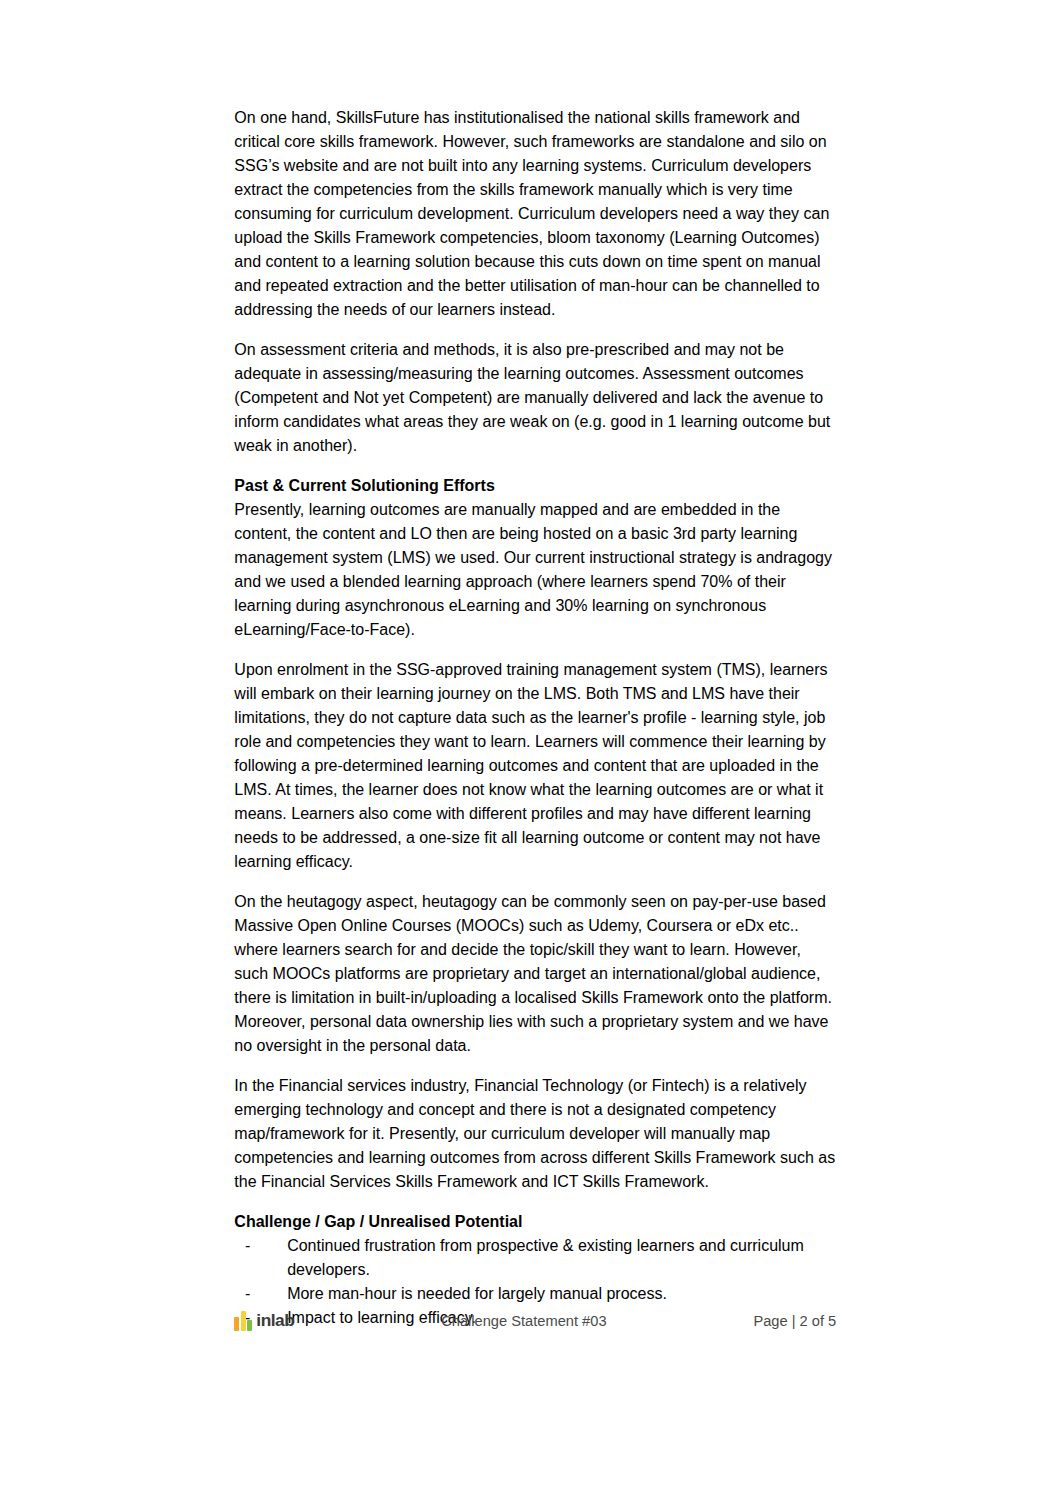On one hand, SkillsFuture has institutionalised the national skills framework and critical core skills framework. However, such frameworks are standalone and silo on SSG’s website and are not built into any learning systems. Curriculum developers extract the competencies from the skills framework manually which is very time consuming for curriculum development. Curriculum developers need a way they can upload the Skills Framework competencies, bloom taxonomy (Learning Outcomes) and content to a learning solution because this cuts down on time spent on manual and repeated extraction and the better utilisation of man-hour can be channelled to addressing the needs of our learners instead.
On assessment criteria and methods, it is also pre-prescribed and may not be adequate in assessing/measuring the learning outcomes. Assessment outcomes (Competent and Not yet Competent) are manually delivered and lack the avenue to inform candidates what areas they are weak on (e.g. good in 1 learning outcome but weak in another).
Past & Current Solutioning Efforts
Presently, learning outcomes are manually mapped and are embedded in the content, the content and LO then are being hosted on a basic 3rd party learning management system (LMS) we used. Our current instructional strategy is andragogy and we used a blended learning approach (where learners spend 70% of their learning during asynchronous eLearning and 30% learning on synchronous eLearning/Face-to-Face).
Upon enrolment in the SSG-approved training management system (TMS), learners will embark on their learning journey on the LMS. Both TMS and LMS have their limitations, they do not capture data such as the learner's profile - learning style, job role and competencies they want to learn. Learners will commence their learning by following a pre-determined learning outcomes and content that are uploaded in the LMS. At times, the learner does not know what the learning outcomes are or what it means. Learners also come with different profiles and may have different learning needs to be addressed, a one-size fit all learning outcome or content may not have learning efficacy.
On the heutagogy aspect, heutagogy can be commonly seen on pay-per-use based Massive Open Online Courses (MOOCs) such as Udemy, Coursera or eDx etc.. where learners search for and decide the topic/skill they want to learn. However, such MOOCs platforms are proprietary and target an international/global audience, there is limitation in built-in/uploading a localised Skills Framework onto the platform. Moreover, personal data ownership lies with such a proprietary system and we have no oversight in the personal data.
In the Financial services industry, Financial Technology (or Fintech) is a relatively emerging technology and concept and there is not a designated competency map/framework for it. Presently, our curriculum developer will manually map competencies and learning outcomes from across different Skills Framework such as the Financial Services Skills Framework and ICT Skills Framework.
Challenge / Gap / Unrealised Potential
Continued frustration from prospective & existing learners and curriculum developers.
More man-hour is needed for largely manual process.
Impact to learning efficacy.
inlab
Challenge Statement #03
Page | 2 of 5